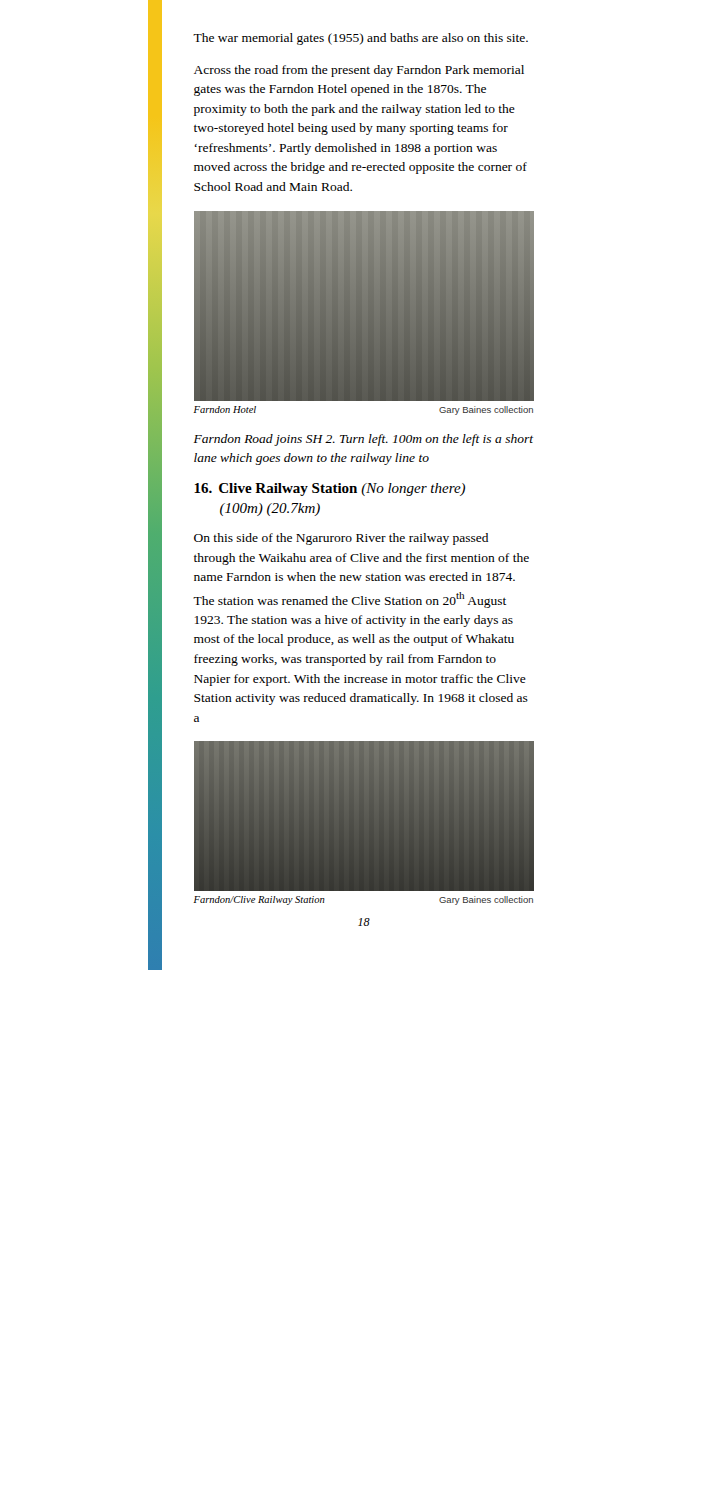The war memorial gates (1955) and baths are also on this site.
Across the road from the present day Farndon Park memorial gates was the Farndon Hotel opened in the 1870s. The proximity to both the park and the railway station led to the two-storeyed hotel being used by many sporting teams for ‘refreshments’. Partly demolished in 1898 a portion was moved across the bridge and re-erected opposite the corner of School Road and Main Road.
Farndon Hotel Gary Baines collection
Farndon Road joins SH 2. Turn left. 100m on the left is a short lane which goes down to the railway line to
16. Clive Railway Station (No longer there)(100m) (20.7km)
On this side of the Ngaruroro River the railway passed through the Waikahu area of Clive and the first mention of the name Farndon is when the new station was erected in 1874. The station was renamed the Clive Station on 20th August 1923. The station was a hive of activity in the early days as most of the local produce, as well as the output of Whakatu freezing works, was transported by rail from Farndon to Napier for export. With the increase in motor traffic the Clive Station activity was reduced dramatically. In 1968 it closed as a
Farndon/Clive Railway Station Gary Baines collection
18